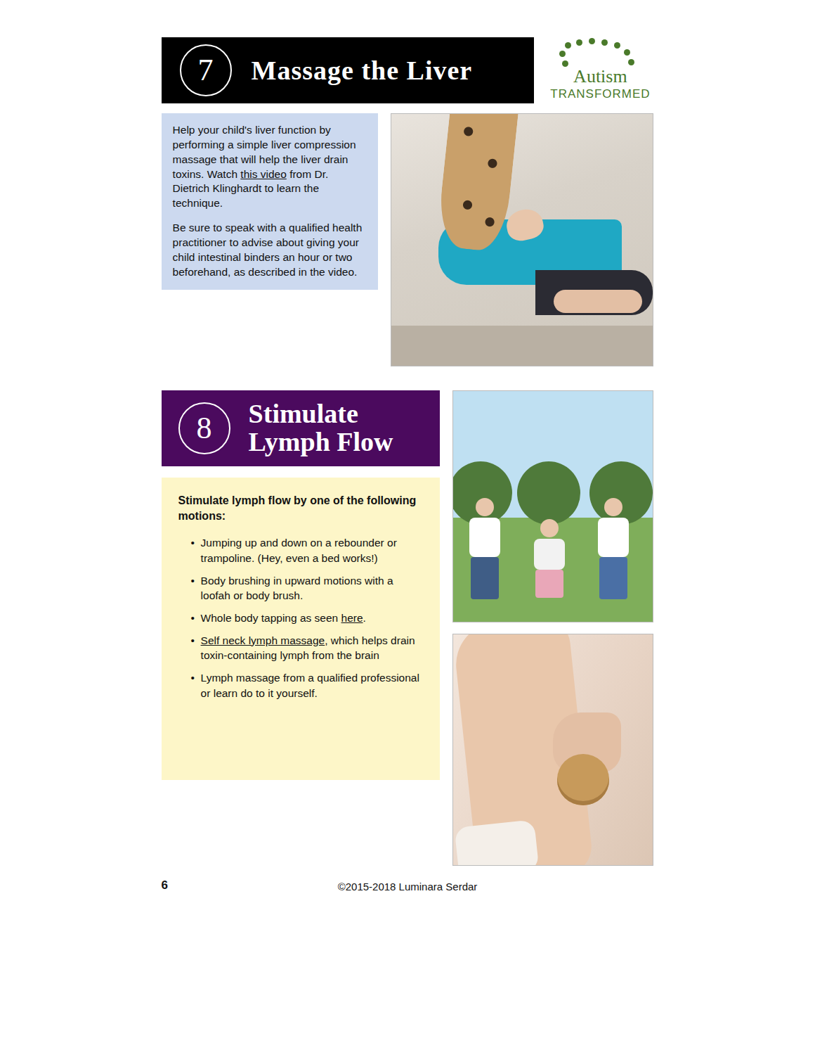7
Massage the Liver
Autism
TRANSFORMED
Help your child's liver function by performing a simple liver compression massage that will help the liver drain toxins. Watch this video from Dr. Dietrich Klinghardt to learn the technique.
Be sure to speak with a qualified health practitioner to advise about giving your child intestinal binders an hour or two beforehand, as described in the video.
8
Stimulate
Lymph Flow
Stimulate lymph flow by one of the following motions:
Jumping up and down on a rebounder or trampoline. (Hey, even a bed works!)
Body brushing in upward motions with a loofah or body brush.
Whole body tapping as seen here.
Self neck lymph massage, which helps drain toxin-containing lymph from the brain
Lymph massage from a qualified professional or learn do to it yourself.
6
©2015-2018 Luminara Serdar